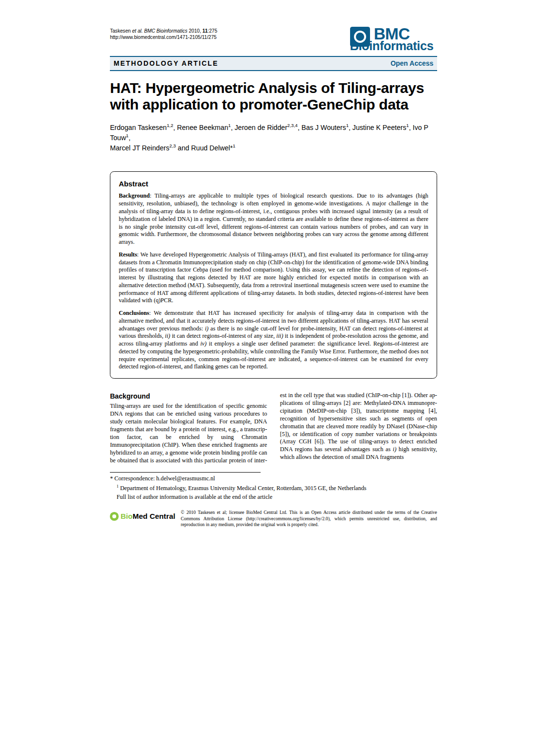Taskesen et al. BMC Bioinformatics 2010, 11:275
http://www.biomedcentral.com/1471-2105/11/275
BMC Bioinformatics
METHODOLOGY ARTICLE
Open Access
HAT: Hypergeometric Analysis of Tiling-arrays with application to promoter-GeneChip data
Erdogan Taskesen1,2, Renee Beekman1, Jeroen de Ridder2,3,4, Bas J Wouters1, Justine K Peeters1, Ivo P Touw1,
Marcel JT Reinders2,3 and Ruud Delwel*1
Abstract
Background: Tiling-arrays are applicable to multiple types of biological research questions. Due to its advantages (high sensitivity, resolution, unbiased), the technology is often employed in genome-wide investigations. A major challenge in the analysis of tiling-array data is to define regions-of-interest, i.e., contiguous probes with increased signal intensity (as a result of hybridization of labeled DNA) in a region. Currently, no standard criteria are available to define these regions-of-interest as there is no single probe intensity cut-off level, different regions-of-interest can contain various numbers of probes, and can vary in genomic width. Furthermore, the chromosomal distance between neighboring probes can vary across the genome among different arrays.
Results: We have developed Hypergeometric Analysis of Tiling-arrays (HAT), and first evaluated its performance for tiling-array datasets from a Chromatin Immunoprecipitation study on chip (ChIP-on-chip) for the identification of genome-wide DNA binding profiles of transcription factor Cebpa (used for method comparison). Using this assay, we can refine the detection of regions-of-interest by illustrating that regions detected by HAT are more highly enriched for expected motifs in comparison with an alternative detection method (MAT). Subsequently, data from a retroviral insertional mutagenesis screen were used to examine the performance of HAT among different applications of tiling-array datasets. In both studies, detected regions-of-interest have been validated with (q)PCR.
Conclusions: We demonstrate that HAT has increased specificity for analysis of tiling-array data in comparison with the alternative method, and that it accurately detects regions-of-interest in two different applications of tiling-arrays. HAT has several advantages over previous methods: i) as there is no single cut-off level for probe-intensity, HAT can detect regions-of-interest at various thresholds, ii) it can detect regions-of-interest of any size, iii) it is independent of probe-resolution across the genome, and across tiling-array platforms and iv) it employs a single user defined parameter: the significance level. Regions-of-interest are detected by computing the hypergeometric-probability, while controlling the Family Wise Error. Furthermore, the method does not require experimental replicates, common regions-of-interest are indicated, a sequence-of-interest can be examined for every detected region-of-interest, and flanking genes can be reported.
Background
Tiling-arrays are used for the identification of specific genomic DNA regions that can be enriched using various procedures to study certain molecular biological features. For example, DNA fragments that are bound by a protein of interest, e.g., a transcription factor, can be enriched by using Chromatin Immunoprecipitation (ChIP). When these enriched fragments are hybridized to an array, a genome wide protein binding profile can be obtained that is associated with this particular protein of interest in the cell type that was studied (ChIP-on-chip [1]). Other applications of tiling-arrays [2] are: Methylated-DNA immunoprecipitation (MeDIP-on-chip [3]), transcriptome mapping [4], recognition of hypersensitive sites such as segments of open chromatin that are cleaved more readily by DNaseI (DNase-chip [5]), or identification of copy number variations or breakpoints (Array CGH [6]). The use of tiling-arrays to detect enriched DNA regions has several advantages such as i) high sensitivity, which allows the detection of small DNA fragments
* Correspondence: h.delwel@erasmusmc.nl
1 Department of Hematology, Erasmus University Medical Center, Rotterdam, 3015 GE, the Netherlands
Full list of author information is available at the end of the article
Bio Med Central
© 2010 Taskesen et al; licensee BioMed Central Ltd. This is an Open Access article distributed under the terms of the Creative Commons Attribution License (http://creativecommons.org/licenses/by/2.0), which permits unrestricted use, distribution, and reproduction in any medium, provided the original work is properly cited.